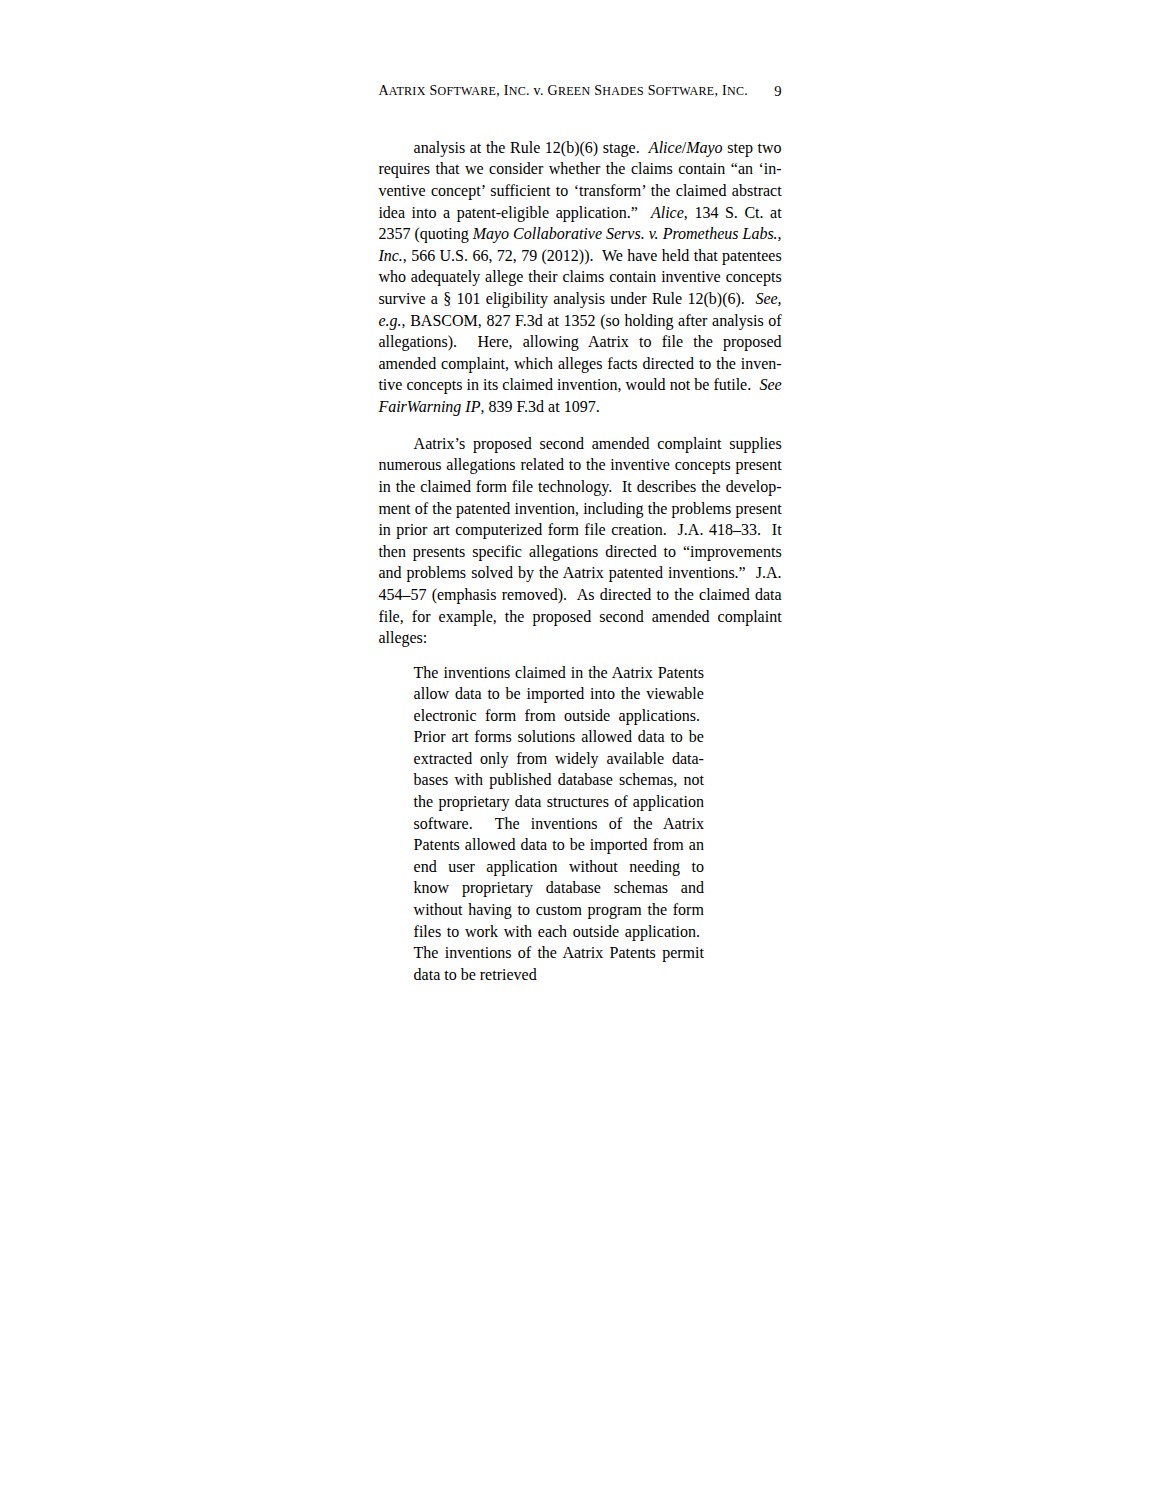AATRIX SOFTWARE, INC. v. GREEN SHADES SOFTWARE, INC. 9
analysis at the Rule 12(b)(6) stage. Alice/Mayo step two requires that we consider whether the claims contain “an ‘inventive concept’ sufficient to ‘transform’ the claimed abstract idea into a patent-eligible application.” Alice, 134 S. Ct. at 2357 (quoting Mayo Collaborative Servs. v. Prometheus Labs., Inc., 566 U.S. 66, 72, 79 (2012)). We have held that patentees who adequately allege their claims contain inventive concepts survive a § 101 eligibility analysis under Rule 12(b)(6). See, e.g., BASCOM, 827 F.3d at 1352 (so holding after analysis of allegations). Here, allowing Aatrix to file the proposed amended complaint, which alleges facts directed to the inventive concepts in its claimed invention, would not be futile. See FairWarning IP, 839 F.3d at 1097.
Aatrix’s proposed second amended complaint supplies numerous allegations related to the inventive concepts present in the claimed form file technology. It describes the development of the patented invention, including the problems present in prior art computerized form file creation. J.A. 418–33. It then presents specific allegations directed to “improvements and problems solved by the Aatrix patented inventions.” J.A. 454–57 (emphasis removed). As directed to the claimed data file, for example, the proposed second amended complaint alleges:
The inventions claimed in the Aatrix Patents allow data to be imported into the viewable electronic form from outside applications. Prior art forms solutions allowed data to be extracted only from widely available databases with published database schemas, not the proprietary data structures of application software. The inventions of the Aatrix Patents allowed data to be imported from an end user application without needing to know proprietary database schemas and without having to custom program the form files to work with each outside application. The inventions of the Aatrix Patents permit data to be retrieved